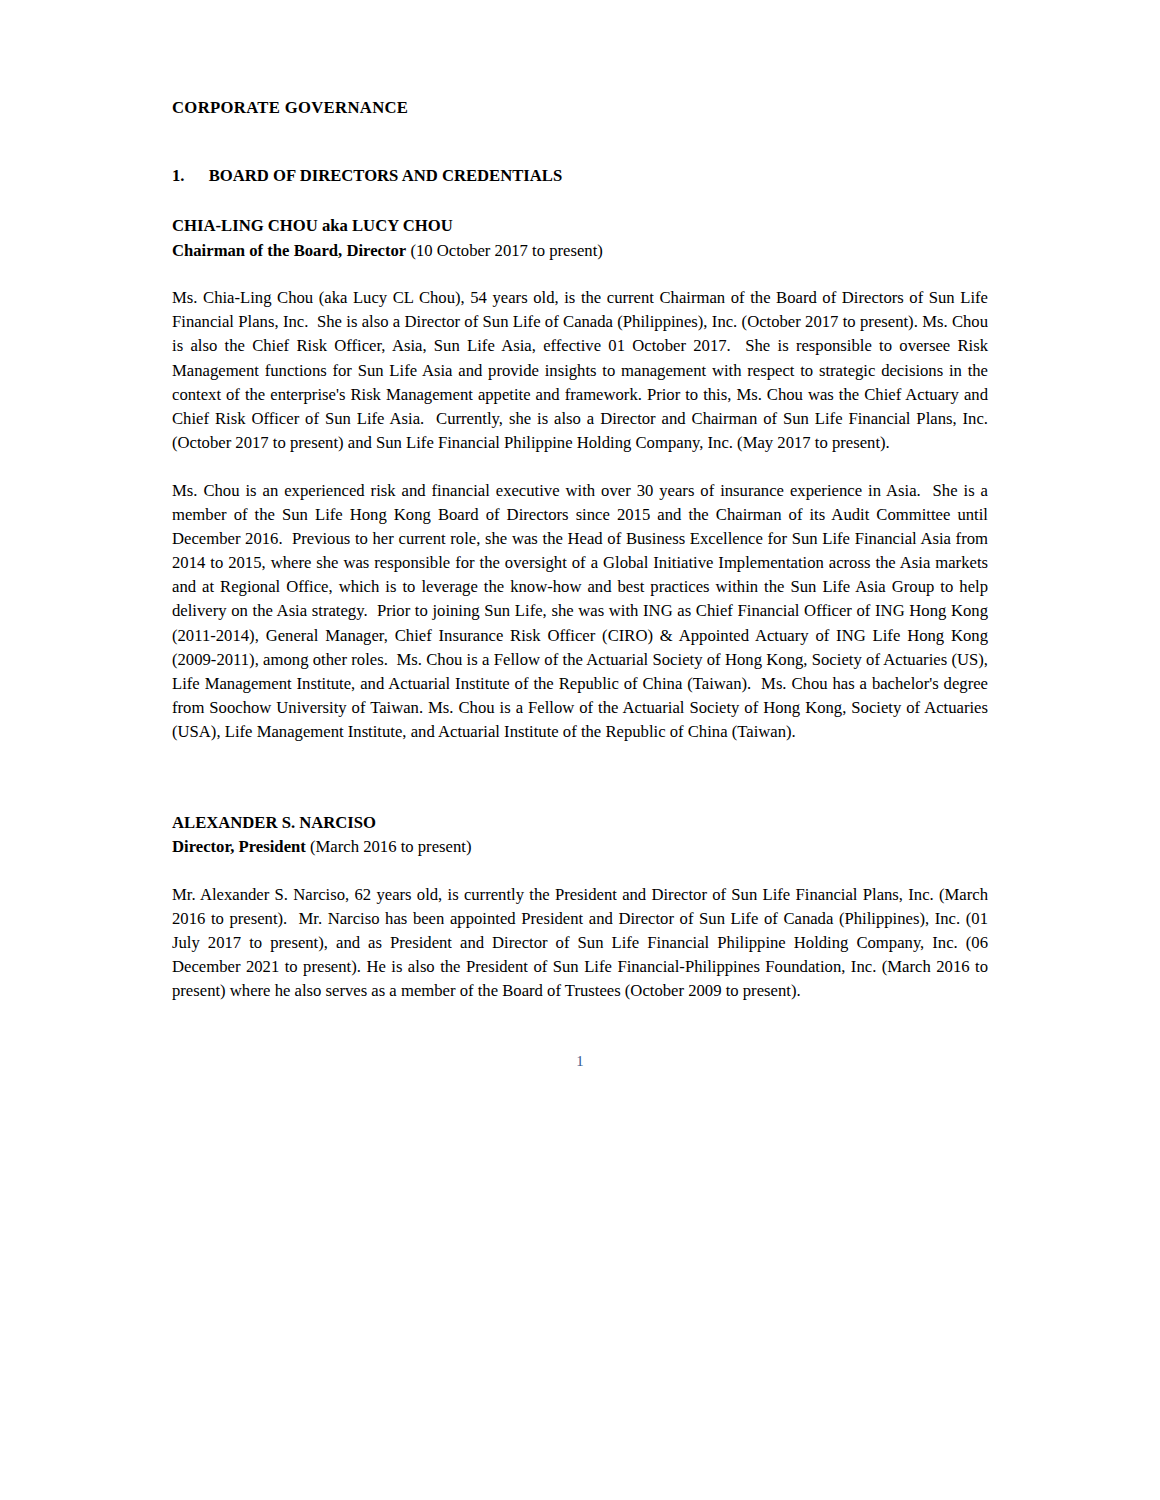CORPORATE GOVERNANCE
1. BOARD OF DIRECTORS AND CREDENTIALS
CHIA-LING CHOU aka LUCY CHOU
Chairman of the Board, Director (10 October 2017 to present)
Ms. Chia-Ling Chou (aka Lucy CL Chou), 54 years old, is the current Chairman of the Board of Directors of Sun Life Financial Plans, Inc. She is also a Director of Sun Life of Canada (Philippines), Inc. (October 2017 to present). Ms. Chou is also the Chief Risk Officer, Asia, Sun Life Asia, effective 01 October 2017. She is responsible to oversee Risk Management functions for Sun Life Asia and provide insights to management with respect to strategic decisions in the context of the enterprise's Risk Management appetite and framework. Prior to this, Ms. Chou was the Chief Actuary and Chief Risk Officer of Sun Life Asia. Currently, she is also a Director and Chairman of Sun Life Financial Plans, Inc. (October 2017 to present) and Sun Life Financial Philippine Holding Company, Inc. (May 2017 to present).
Ms. Chou is an experienced risk and financial executive with over 30 years of insurance experience in Asia. She is a member of the Sun Life Hong Kong Board of Directors since 2015 and the Chairman of its Audit Committee until December 2016. Previous to her current role, she was the Head of Business Excellence for Sun Life Financial Asia from 2014 to 2015, where she was responsible for the oversight of a Global Initiative Implementation across the Asia markets and at Regional Office, which is to leverage the know-how and best practices within the Sun Life Asia Group to help delivery on the Asia strategy. Prior to joining Sun Life, she was with ING as Chief Financial Officer of ING Hong Kong (2011-2014), General Manager, Chief Insurance Risk Officer (CIRO) & Appointed Actuary of ING Life Hong Kong (2009-2011), among other roles. Ms. Chou is a Fellow of the Actuarial Society of Hong Kong, Society of Actuaries (US), Life Management Institute, and Actuarial Institute of the Republic of China (Taiwan). Ms. Chou has a bachelor's degree from Soochow University of Taiwan. Ms. Chou is a Fellow of the Actuarial Society of Hong Kong, Society of Actuaries (USA), Life Management Institute, and Actuarial Institute of the Republic of China (Taiwan).
ALEXANDER S. NARCISO
Director, President (March 2016 to present)
Mr. Alexander S. Narciso, 62 years old, is currently the President and Director of Sun Life Financial Plans, Inc. (March 2016 to present). Mr. Narciso has been appointed President and Director of Sun Life of Canada (Philippines), Inc. (01 July 2017 to present), and as President and Director of Sun Life Financial Philippine Holding Company, Inc. (06 December 2021 to present). He is also the President of Sun Life Financial-Philippines Foundation, Inc. (March 2016 to present) where he also serves as a member of the Board of Trustees (October 2009 to present).
1